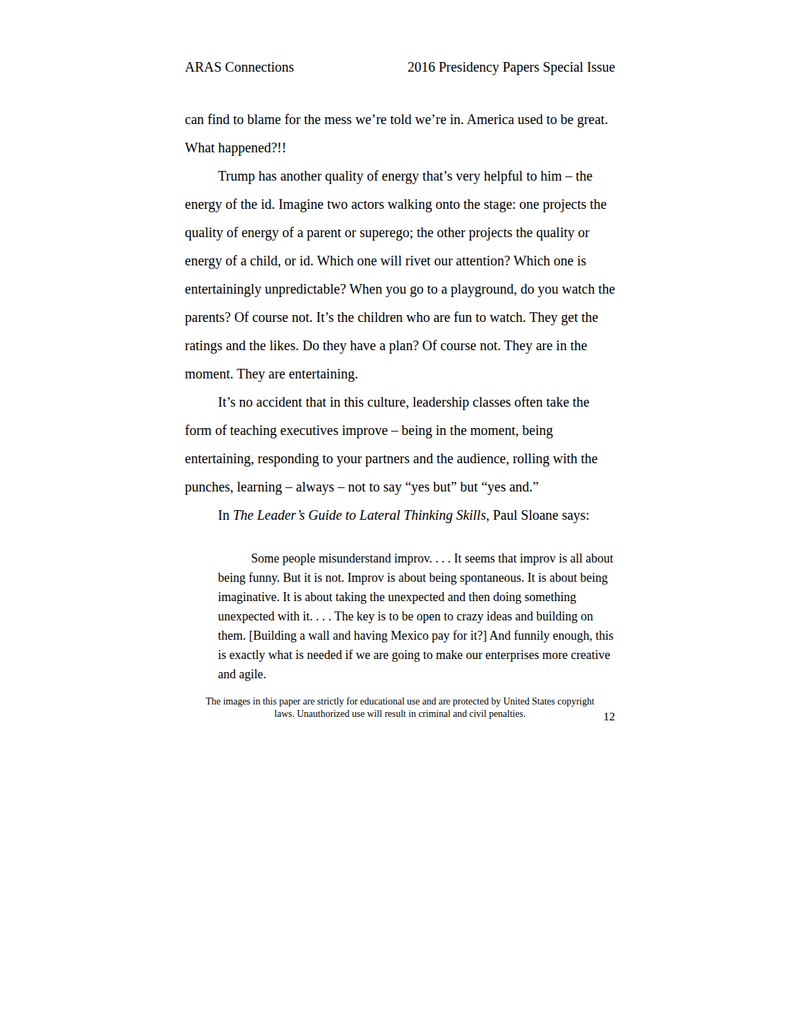ARAS Connections 2016 Presidency Papers Special Issue
can find to blame for the mess we’re told we’re in. America used to be great. What happened?!!
Trump has another quality of energy that’s very helpful to him – the energy of the id. Imagine two actors walking onto the stage: one projects the quality of energy of a parent or superego; the other projects the quality or energy of a child, or id. Which one will rivet our attention? Which one is entertainingly unpredictable? When you go to a playground, do you watch the parents? Of course not. It’s the children who are fun to watch. They get the ratings and the likes. Do they have a plan? Of course not. They are in the moment. They are entertaining.
It’s no accident that in this culture, leadership classes often take the form of teaching executives improve – being in the moment, being entertaining, responding to your partners and the audience, rolling with the punches, learning – always – not to say “yes but” but “yes and.”
In The Leader’s Guide to Lateral Thinking Skills, Paul Sloane says:
Some people misunderstand improv. . . . It seems that improv is all about being funny. But it is not. Improv is about being spontaneous. It is about being imaginative. It is about taking the unexpected and then doing something unexpected with it. . . . The key is to be open to crazy ideas and building on them. [Building a wall and having Mexico pay for it?] And funnily enough, this is exactly what is needed if we are going to make our enterprises more creative and agile.
The images in this paper are strictly for educational use and are protected by United States copyright laws. Unauthorized use will result in criminal and civil penalties.
12